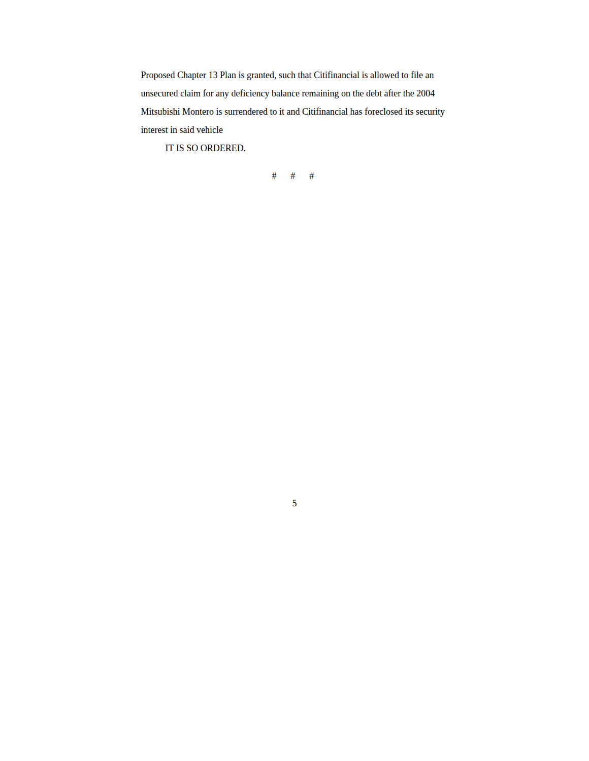Proposed Chapter 13 Plan is granted, such that Citifinancial is allowed to file an unsecured claim for any deficiency balance remaining on the debt after the 2004 Mitsubishi Montero is surrendered to it and Citifinancial has foreclosed its security interest in said vehicle
IT IS SO ORDERED.
# # #
5